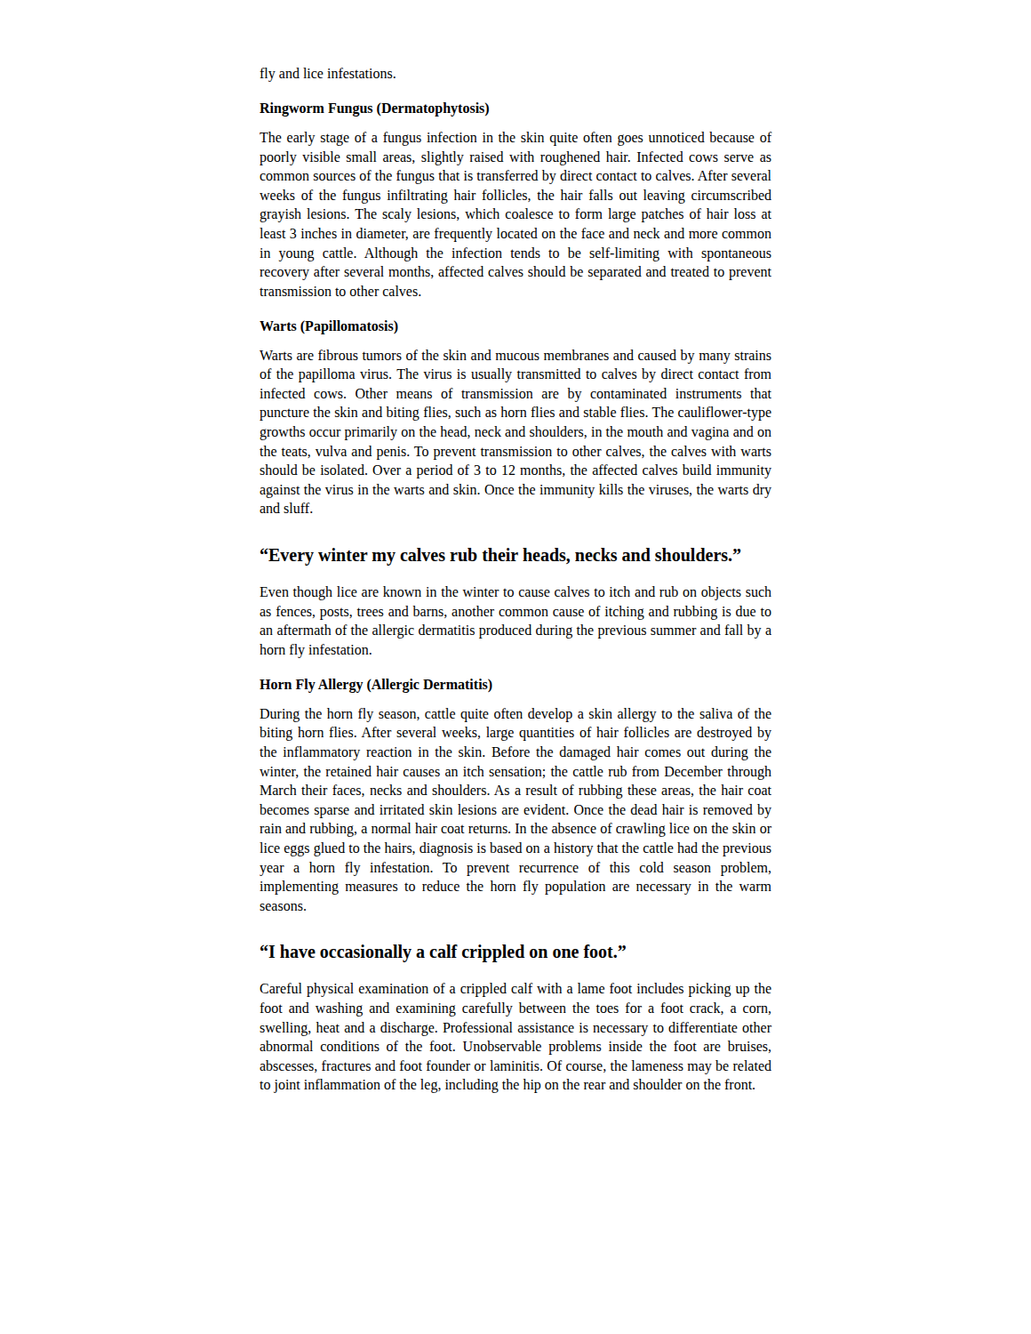fly and lice infestations.
Ringworm Fungus (Dermatophytosis)
The early stage of a fungus infection in the skin quite often goes unnoticed because of poorly visible small areas, slightly raised with roughened hair. Infected cows serve as common sources of the fungus that is transferred by direct contact to calves. After several weeks of the fungus infiltrating hair follicles, the hair falls out leaving circumscribed grayish lesions. The scaly lesions, which coalesce to form large patches of hair loss at least 3 inches in diameter, are frequently located on the face and neck and more common in young cattle. Although the infection tends to be self-limiting with spontaneous recovery after several months, affected calves should be separated and treated to prevent transmission to other calves.
Warts (Papillomatosis)
Warts are fibrous tumors of the skin and mucous membranes and caused by many strains of the papilloma virus. The virus is usually transmitted to calves by direct contact from infected cows. Other means of transmission are by contaminated instruments that puncture the skin and biting flies, such as horn flies and stable flies. The cauliflower-type growths occur primarily on the head, neck and shoulders, in the mouth and vagina and on the teats, vulva and penis. To prevent transmission to other calves, the calves with warts should be isolated. Over a period of 3 to 12 months, the affected calves build immunity against the virus in the warts and skin. Once the immunity kills the viruses, the warts dry and sluff.
“Every winter my calves rub their heads, necks and shoulders.”
Even though lice are known in the winter to cause calves to itch and rub on objects such as fences, posts, trees and barns, another common cause of itching and rubbing is due to an aftermath of the allergic dermatitis produced during the previous summer and fall by a horn fly infestation.
Horn Fly Allergy (Allergic Dermatitis)
During the horn fly season, cattle quite often develop a skin allergy to the saliva of the biting horn flies. After several weeks, large quantities of hair follicles are destroyed by the inflammatory reaction in the skin. Before the damaged hair comes out during the winter, the retained hair causes an itch sensation; the cattle rub from December through March their faces, necks and shoulders. As a result of rubbing these areas, the hair coat becomes sparse and irritated skin lesions are evident. Once the dead hair is removed by rain and rubbing, a normal hair coat returns. In the absence of crawling lice on the skin or lice eggs glued to the hairs, diagnosis is based on a history that the cattle had the previous year a horn fly infestation. To prevent recurrence of this cold season problem, implementing measures to reduce the horn fly population are necessary in the warm seasons.
“I have occasionally a calf crippled on one foot.”
Careful physical examination of a crippled calf with a lame foot includes picking up the foot and washing and examining carefully between the toes for a foot crack, a corn, swelling, heat and a discharge. Professional assistance is necessary to differentiate other abnormal conditions of the foot. Unobservable problems inside the foot are bruises, abscesses, fractures and foot founder or laminitis. Of course, the lameness may be related to joint inflammation of the leg, including the hip on the rear and shoulder on the front.